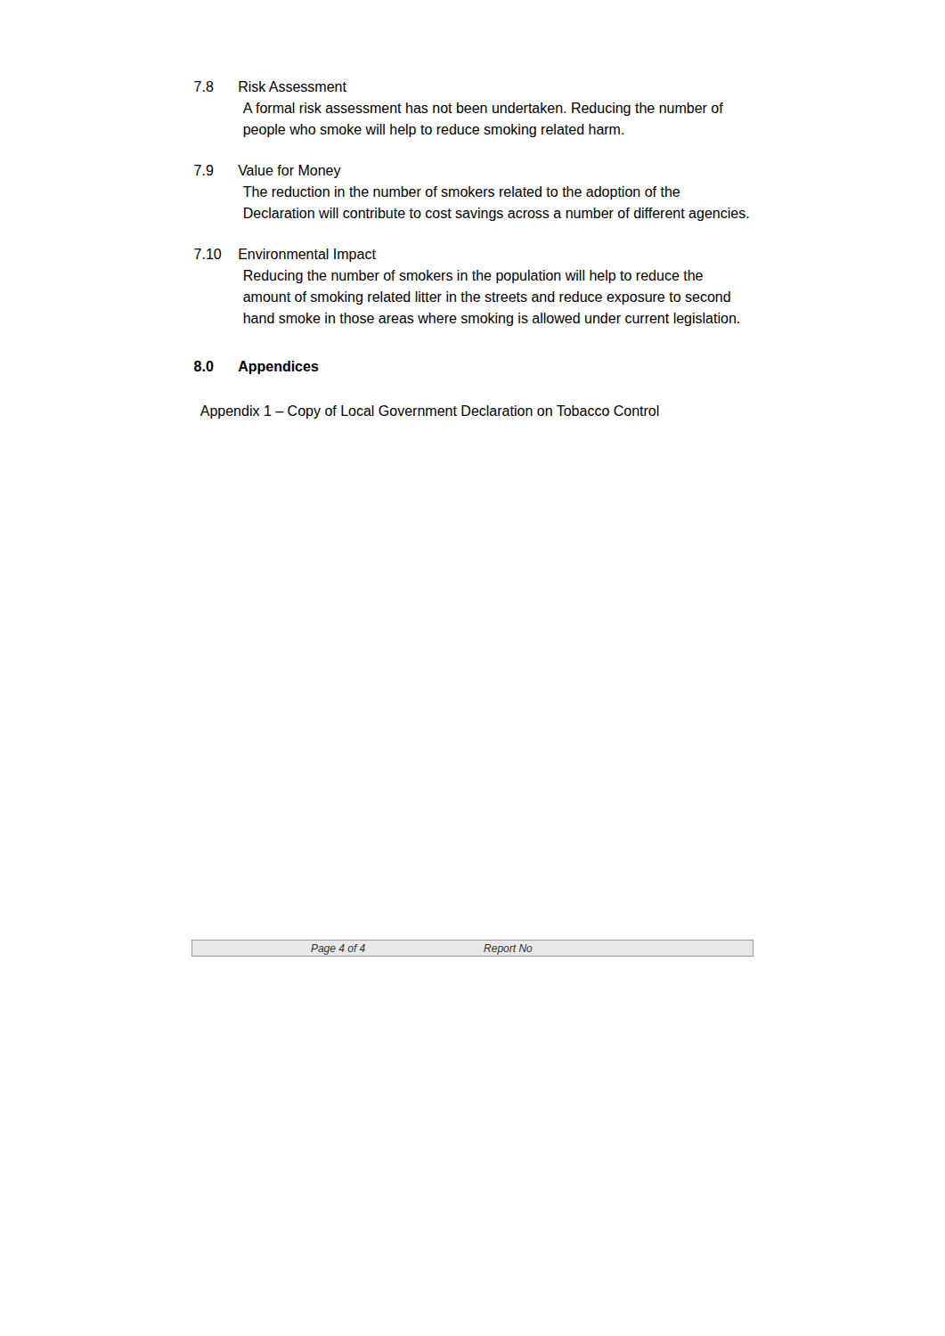7.8
Risk Assessment
A formal risk assessment has not been undertaken. Reducing the number of people who smoke will help to reduce smoking related harm.
7.9
Value for Money
The reduction in the number of smokers related to the adoption of the Declaration will contribute to cost savings across a number of different agencies.
7.10
Environmental Impact
Reducing the number of smokers in the population will help to reduce the amount of smoking related litter in the streets and reduce exposure to second hand smoke in those areas where smoking is allowed under current legislation.
8.0
Appendices
Appendix 1 – Copy of Local Government Declaration on Tobacco Control
Page 4 of 4
Report No